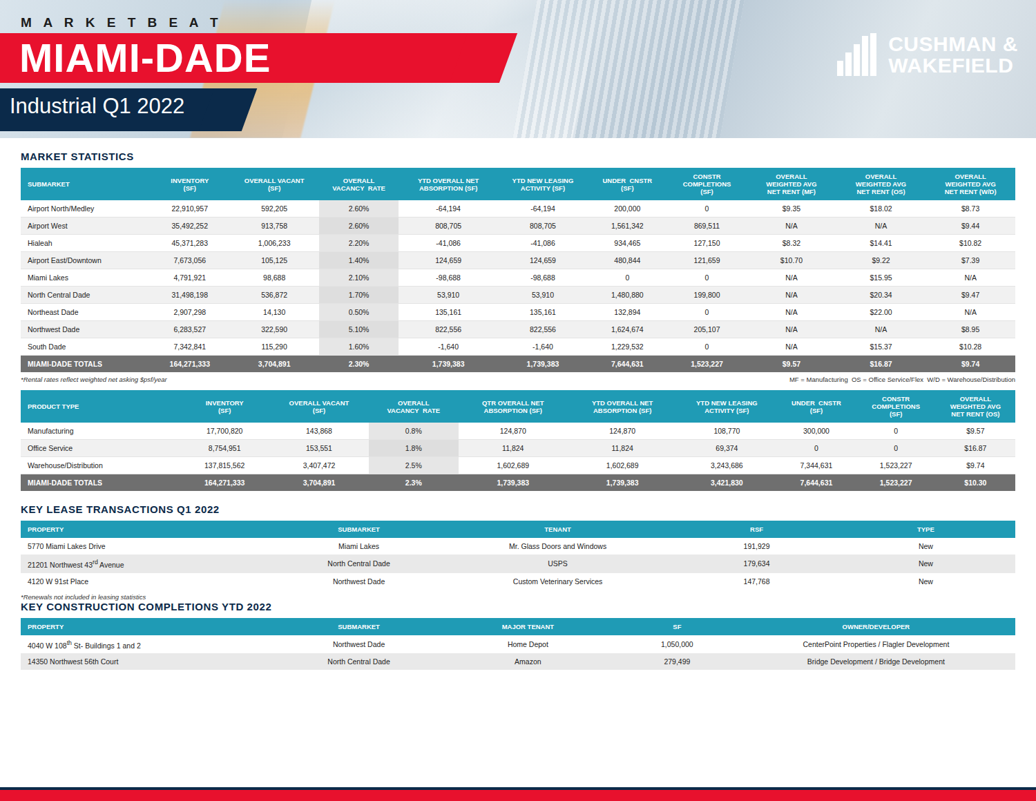M A R K E T B E A T
MIAMI-DADE
Industrial Q1 2022
CUSHMAN &
WAKEFIELD
MARKET STATISTICS
| SUBMARKET | INVENTORY (SF) | OVERALL VACANT (SF) | OVERALL VACANCY RATE | YTD OVERALL NET ABSORPTION (SF) | YTD NEW LEASING ACTIVITY (SF) | UNDER CNSTR (SF) | CONSTR COMPLETIONS (SF) | OVERALL WEIGHTED AVG NET RENT (MF) | OVERALL WEIGHTED AVG NET RENT (OS) | OVERALL WEIGHTED AVG NET RENT (W/D) |
| --- | --- | --- | --- | --- | --- | --- | --- | --- | --- | --- |
| Airport North/Medley | 22,910,957 | 592,205 | 2.60% | -64,194 | -64,194 | 200,000 | 0 | $9.35 | $18.02 | $8.73 |
| Airport West | 35,492,252 | 913,758 | 2.60% | 808,705 | 808,705 | 1,561,342 | 869,511 | N/A | N/A | $9.44 |
| Hialeah | 45,371,283 | 1,006,233 | 2.20% | -41,086 | -41,086 | 934,465 | 127,150 | $8.32 | $14.41 | $10.82 |
| Airport East/Downtown | 7,673,056 | 105,125 | 1.40% | 124,659 | 124,659 | 480,844 | 121,659 | $10.70 | $9.22 | $7.39 |
| Miami Lakes | 4,791,921 | 98,688 | 2.10% | -98,688 | -98,688 | 0 | 0 | N/A | $15.95 | N/A |
| North Central Dade | 31,498,198 | 536,872 | 1.70% | 53,910 | 53,910 | 1,480,880 | 199,800 | N/A | $20.34 | $9.47 |
| Northeast Dade | 2,907,298 | 14,130 | 0.50% | 135,161 | 135,161 | 132,894 | 0 | N/A | $22.00 | N/A |
| Northwest Dade | 6,283,527 | 322,590 | 5.10% | 822,556 | 822,556 | 1,624,674 | 205,107 | N/A | N/A | $8.95 |
| South Dade | 7,342,841 | 115,290 | 1.60% | -1,640 | -1,640 | 1,229,532 | 0 | N/A | $15.37 | $10.28 |
| MIAMI-DADE TOTALS | 164,271,333 | 3,704,891 | 2.30% | 1,739,383 | 1,739,383 | 7,644,631 | 1,523,227 | $9.57 | $16.87 | $9.74 |
*Rental rates reflect weighted net asking $psf/year MF = Manufacturing OS = Office Service/Flex W/D = Warehouse/Distribution
| PRODUCT TYPE | INVENTORY (SF) | OVERALL VACANT (SF) | OVERALL VACANCY RATE | QTR OVERALL NET ABSORPTION (SF) | YTD OVERALL NET ABSORPTION (SF) | YTD NEW LEASING ACTIVITY (SF) | UNDER CNSTR (SF) | CONSTR COMPLETIONS (SF) | OVERALL WEIGHTED AVG NET RENT (OS) |
| --- | --- | --- | --- | --- | --- | --- | --- | --- | --- |
| Manufacturing | 17,700,820 | 143,868 | 0.8% | 124,870 | 124,870 | 108,770 | 300,000 | 0 | $9.57 |
| Office Service | 8,754,951 | 153,551 | 1.8% | 11,824 | 11,824 | 69,374 | 0 | 0 | $16.87 |
| Warehouse/Distribution | 137,815,562 | 3,407,472 | 2.5% | 1,602,689 | 1,602,689 | 3,243,686 | 7,344,631 | 1,523,227 | $9.74 |
| MIAMI-DADE TOTALS | 164,271,333 | 3,704,891 | 2.3% | 1,739,383 | 1,739,383 | 3,421,830 | 7,644,631 | 1,523,227 | $10.30 |
KEY LEASE TRANSACTIONS Q1 2022
| PROPERTY | SUBMARKET | TENANT | RSF | TYPE |
| --- | --- | --- | --- | --- |
| 5770 Miami Lakes Drive | Miami Lakes | Mr. Glass Doors and Windows | 191,929 | New |
| 21201 Northwest 43 rd Avenue | North Central Dade | USPS | 179,634 | New |
| 4120 W 91st Place | Northwest Dade | Custom Veterinary Services | 147,768 | New |
*Renewals not included in leasing statistics
KEY CONSTRUCTION COMPLETIONS YTD 2022
| PROPERTY | SUBMARKET | MAJOR TENANT | SF | OWNER/DEVELOPER |
| --- | --- | --- | --- | --- |
| 4040 W 108 th St- Buildings 1 and 2 | Northwest Dade | Home Depot | 1,050,000 | CenterPoint Properties / Flagler Development |
| 14350 Northwest 56th Court | North Central Dade | Amazon | 279,499 | Bridge Development / Bridge Development |